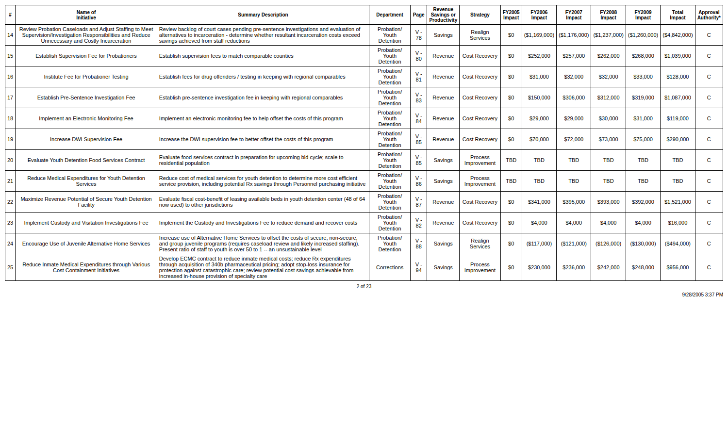| # | Name of Initiative | Summary Description | Department | Page | Revenue Savings or Productivity | Strategy | FY2005 Impact | FY2006 Impact | FY2007 Impact | FY2008 Impact | FY2009 Impact | Total Impact | Approval Authority* |
| --- | --- | --- | --- | --- | --- | --- | --- | --- | --- | --- | --- | --- | --- |
| 14 | Review Probation Caseloads and Adjust Staffing to Meet Supervision/Investigation Responsibilities and Reduce Unnecessary and Costly Incarceration | Review backlog of court cases pending pre-sentence investigations and evaluation of alternatives to incarceration - determine whether resultant incarceration costs exceed savings achieved from staff reductions | Probation/ Youth Detention | V - 78 | Savings | Realign Services | $0 | ($1,169,000) | ($1,176,000) | ($1,237,000) | ($1,260,000) | ($4,842,000) | C |
| 15 | Establish Supervision Fee for Probationers | Establish supervision fees to match comparable counties | Probation/ Youth Detention | V - 80 | Revenue | Cost Recovery | $0 | $252,000 | $257,000 | $262,000 | $268,000 | $1,039,000 | C |
| 16 | Institute Fee for Probationer Testing | Establish fees for drug offenders / testing in keeping with regional comparables | Probation/ Youth Detention | V - 81 | Revenue | Cost Recovery | $0 | $31,000 | $32,000 | $32,000 | $33,000 | $128,000 | C |
| 17 | Establish Pre-Sentence Investigation Fee | Establish pre-sentence investigation fee in keeping with regional comparables | Probation/ Youth Detention | V - 83 | Revenue | Cost Recovery | $0 | $150,000 | $306,000 | $312,000 | $319,000 | $1,087,000 | C |
| 18 | Implement an Electronic Monitoring Fee | Implement an electronic monitoring fee to help offset the costs of this program | Probation/ Youth Detention | V - 84 | Revenue | Cost Recovery | $0 | $29,000 | $29,000 | $30,000 | $31,000 | $119,000 | C |
| 19 | Increase DWI Supervision Fee | Increase the DWI supervision fee to better offset the costs of this program | Probation/ Youth Detention | V - 85 | Revenue | Cost Recovery | $0 | $70,000 | $72,000 | $73,000 | $75,000 | $290,000 | C |
| 20 | Evaluate Youth Detention Food Services Contract | Evaluate food services contract in preparation for upcoming bid cycle; scale to residential population | Probation/ Youth Detention | V - 85 | Savings | Process Improvement | TBD | TBD | TBD | TBD | TBD | TBD | C |
| 21 | Reduce Medical Expenditures for Youth Detention Services | Reduce cost of medical services for youth detention to determine more cost efficient service provision, including potential Rx savings through Personnel purchasing initiative | Probation/ Youth Detention | V - 86 | Savings | Process Improvement | TBD | TBD | TBD | TBD | TBD | TBD | C |
| 22 | Maximize Revenue Potential of Secure Youth Detention Facility | Evaluate fiscal cost-benefit of leasing available beds in youth detention center (48 of 64 now used) to other jurisdictions | Probation/ Youth Detention | V - 87 | Revenue | Cost Recovery | $0 | $341,000 | $395,000 | $393,000 | $392,000 | $1,521,000 | C |
| 23 | Implement Custody and Visitation Investigations Fee | Implement the Custody and Investigations Fee to reduce demand and recover costs | Probation/ Youth Detention | V - 82 | Revenue | Cost Recovery | $0 | $4,000 | $4,000 | $4,000 | $4,000 | $16,000 | C |
| 24 | Encourage Use of Juvenile Alternative Home Services | Increase use of Alternative Home Services to offset the costs of secure, non-secure, and group juvenile programs (requires caseload review and likely increased staffing). Present ratio of staff to youth is over 50 to 1 -- an unsustainable level | Probation/ Youth Detention | V - 88 | Savings | Realign Services | $0 | ($117,000) | ($121,000) | ($126,000) | ($130,000) | ($494,000) | C |
| 25 | Reduce Inmate Medical Expenditures through Various Cost Containment Initiatives | Develop ECMC contract to reduce inmate medical costs; reduce Rx expenditures through acquisition of 340b pharmaceutical pricing; adopt stop-loss insurance for protection against catastrophic care; review potential cost savings achievable from increased in-house provision of specialty care | Corrections | V - 94 | Savings | Process Improvement | $0 | $230,000 | $236,000 | $242,000 | $248,000 | $956,000 | C |
2 of 23
9/28/2005 3:37 PM